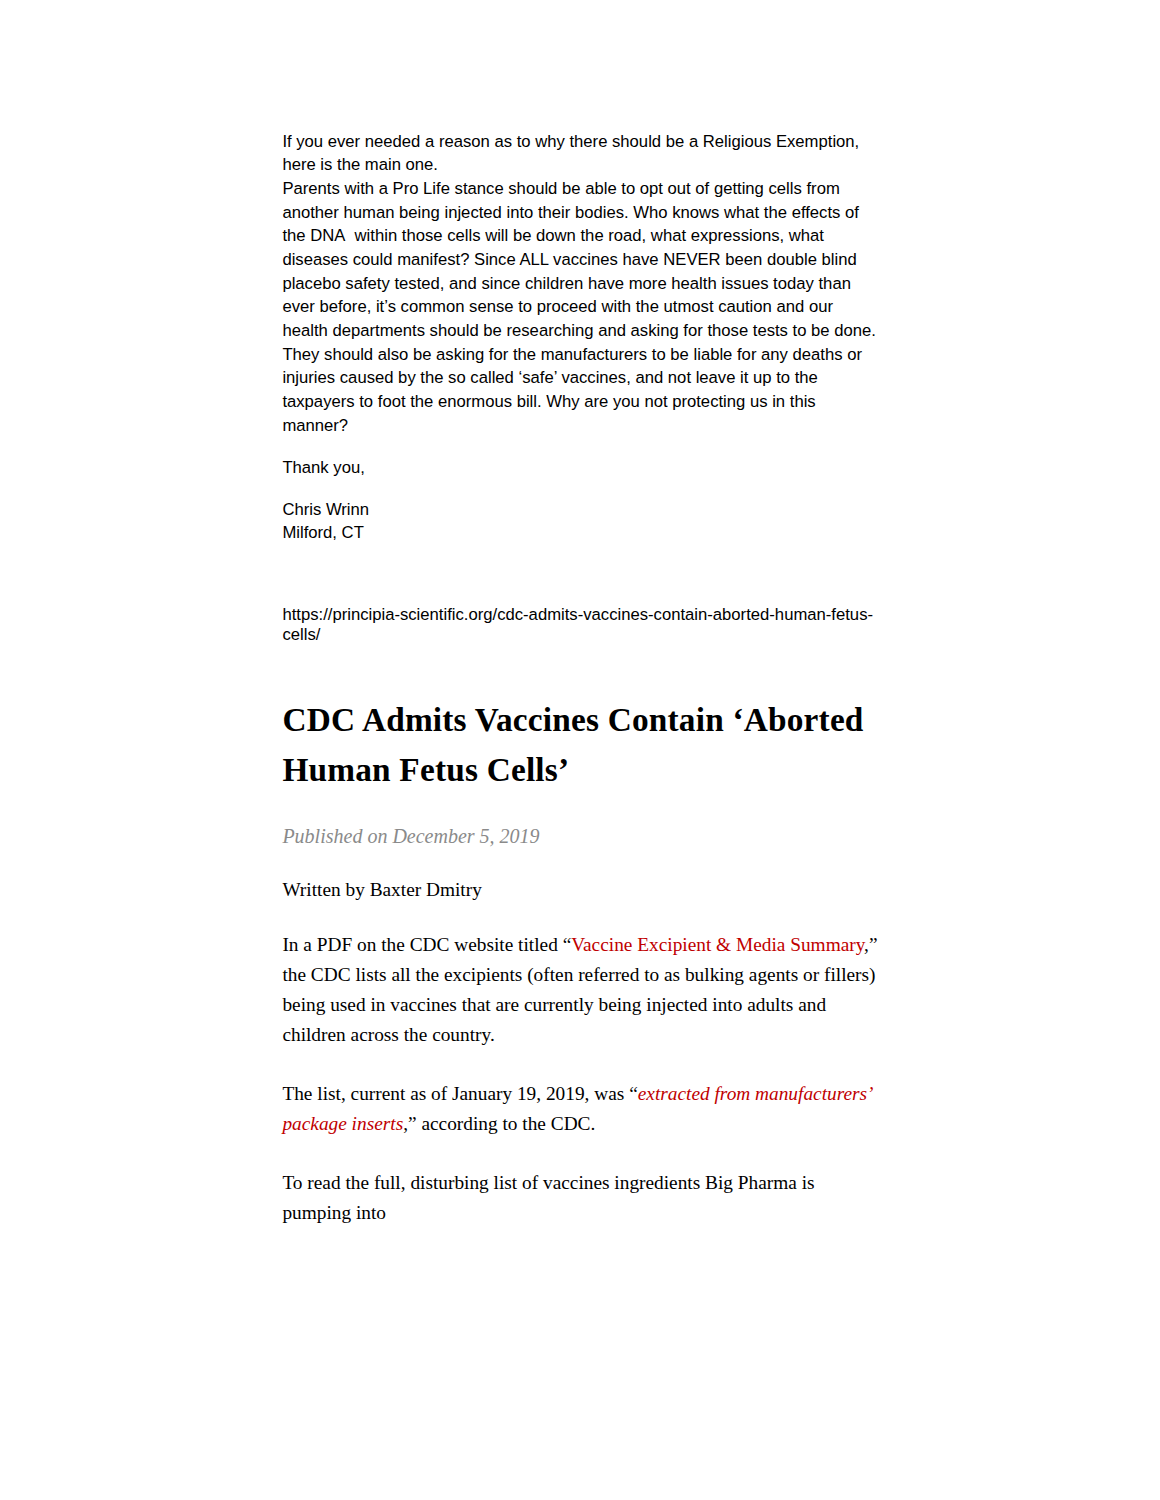If you ever needed a reason as to why there should be a Religious Exemption, here is the main one.
Parents with a Pro Life stance should be able to opt out of getting cells from another human being injected into their bodies. Who knows what the effects of the DNA within those cells will be down the road, what expressions, what diseases could manifest? Since ALL vaccines have NEVER been double blind placebo safety tested, and since children have more health issues today than ever before, it’s common sense to proceed with the utmost caution and our health departments should be researching and asking for those tests to be done. They should also be asking for the manufacturers to be liable for any deaths or injuries caused by the so called ‘safe’ vaccines, and not leave it up to the taxpayers to foot the enormous bill. Why are you not protecting us in this manner?
Thank you,
Chris Wrinn
Milford, CT
https://principia-scientific.org/cdc-admits-vaccines-contain-aborted-human-fetus-cells/
CDC Admits Vaccines Contain ‘Aborted Human Fetus Cells’
Published on December 5, 2019
Written by Baxter Dmitry
In a PDF on the CDC website titled “Vaccine Excipient & Media Summary,” the CDC lists all the excipients (often referred to as bulking agents or fillers) being used in vaccines that are currently being injected into adults and children across the country.
The list, current as of January 19, 2019, was “extracted from manufacturers’ package inserts,” according to the CDC.
To read the full, disturbing list of vaccines ingredients Big Pharma is pumping into